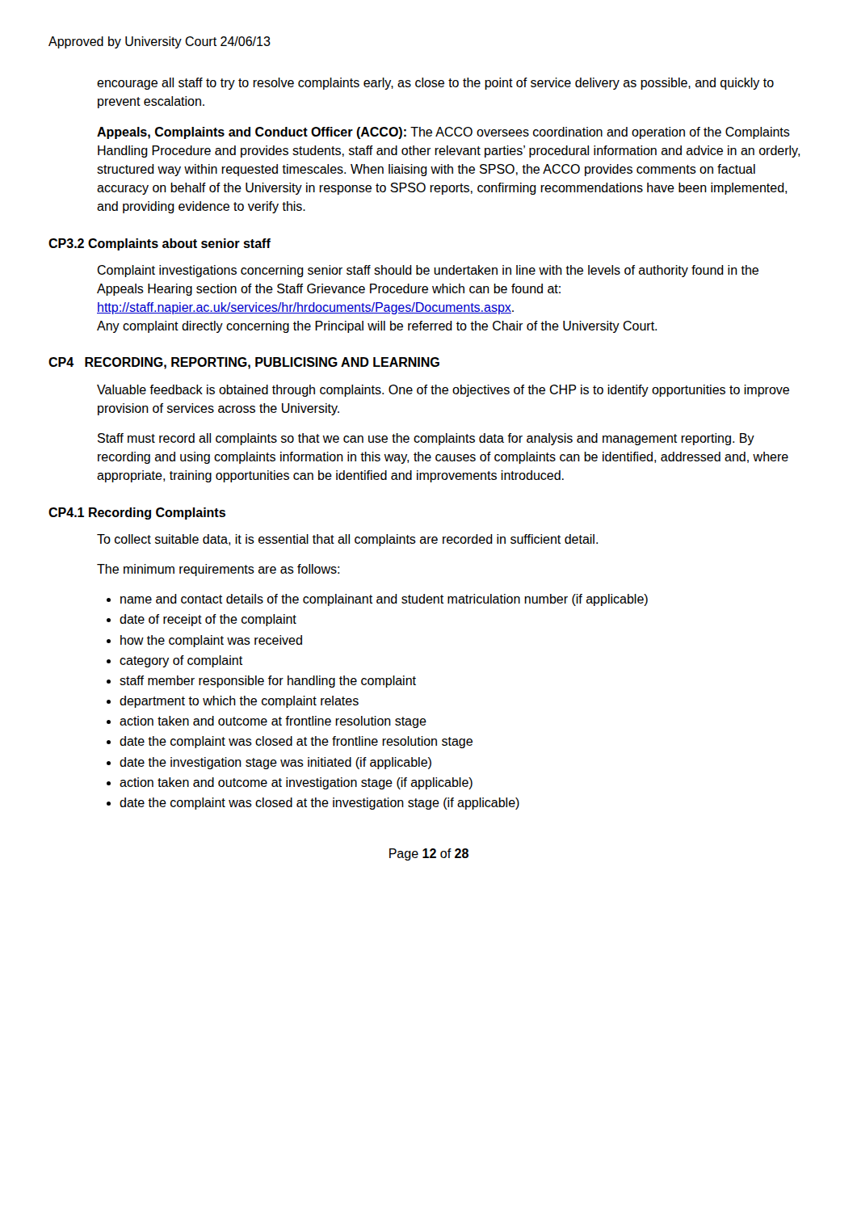Approved by University Court 24/06/13
encourage all staff to try to resolve complaints early, as close to the point of service delivery as possible, and quickly to prevent escalation.
Appeals, Complaints and Conduct Officer (ACCO): The ACCO oversees coordination and operation of the Complaints Handling Procedure and provides students, staff and other relevant parties’ procedural information and advice in an orderly, structured way within requested timescales. When liaising with the SPSO, the ACCO provides comments on factual accuracy on behalf of the University in response to SPSO reports, confirming recommendations have been implemented, and providing evidence to verify this.
CP3.2 Complaints about senior staff
Complaint investigations concerning senior staff should be undertaken in line with the levels of authority found in the Appeals Hearing section of the Staff Grievance Procedure which can be found at:
http://staff.napier.ac.uk/services/hr/hrdocuments/Pages/Documents.aspx.
Any complaint directly concerning the Principal will be referred to the Chair of the University Court.
CP4 RECORDING, REPORTING, PUBLICISING AND LEARNING
Valuable feedback is obtained through complaints. One of the objectives of the CHP is to identify opportunities to improve provision of services across the University.
Staff must record all complaints so that we can use the complaints data for analysis and management reporting. By recording and using complaints information in this way, the causes of complaints can be identified, addressed and, where appropriate, training opportunities can be identified and improvements introduced.
CP4.1 Recording Complaints
To collect suitable data, it is essential that all complaints are recorded in sufficient detail.
The minimum requirements are as follows:
name and contact details of the complainant and student matriculation number (if applicable)
date of receipt of the complaint
how the complaint was received
category of complaint
staff member responsible for handling the complaint
department to which the complaint relates
action taken and outcome at frontline resolution stage
date the complaint was closed at the frontline resolution stage
date the investigation stage was initiated (if applicable)
action taken and outcome at investigation stage (if applicable)
date the complaint was closed at the investigation stage (if applicable)
Page 12 of 28